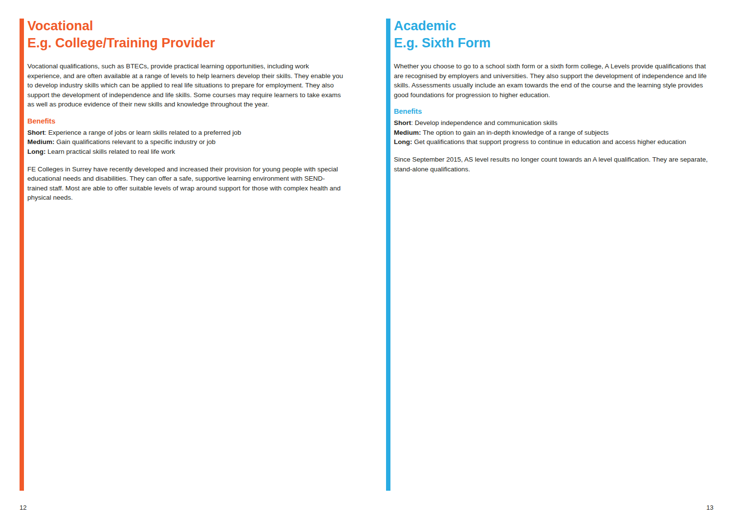Vocational
E.g. College/Training Provider
Vocational qualifications, such as BTECs, provide practical learning opportunities, including work experience, and are often available at a range of levels to help learners develop their skills. They enable you to develop industry skills which can be applied to real life situations to prepare for employment. They also support the development of independence and life skills. Some courses may require learners to take exams as well as produce evidence of their new skills and knowledge throughout the year.
Benefits
Short: Experience a range of jobs or learn skills related to a preferred job
Medium: Gain qualifications relevant to a specific industry or job
Long: Learn practical skills related to real life work
FE Colleges in Surrey have recently developed and increased their provision for young people with special educational needs and disabilities. They can offer a safe, supportive learning environment with SEND-trained staff. Most are able to offer suitable levels of wrap around support for those with complex health and physical needs.
12
Academic
E.g. Sixth Form
Whether you choose to go to a school sixth form or a sixth form college, A Levels provide qualifications that are recognised by employers and universities. They also support the development of independence and life skills. Assessments usually include an exam towards the end of the course and the learning style provides good foundations for progression to higher education.
Benefits
Short: Develop independence and communication skills
Medium: The option to gain an in-depth knowledge of a range of subjects
Long: Get qualifications that support progress to continue in education and access higher education
Since September 2015, AS level results no longer count towards an A level qualification. They are separate, stand-alone qualifications.
13